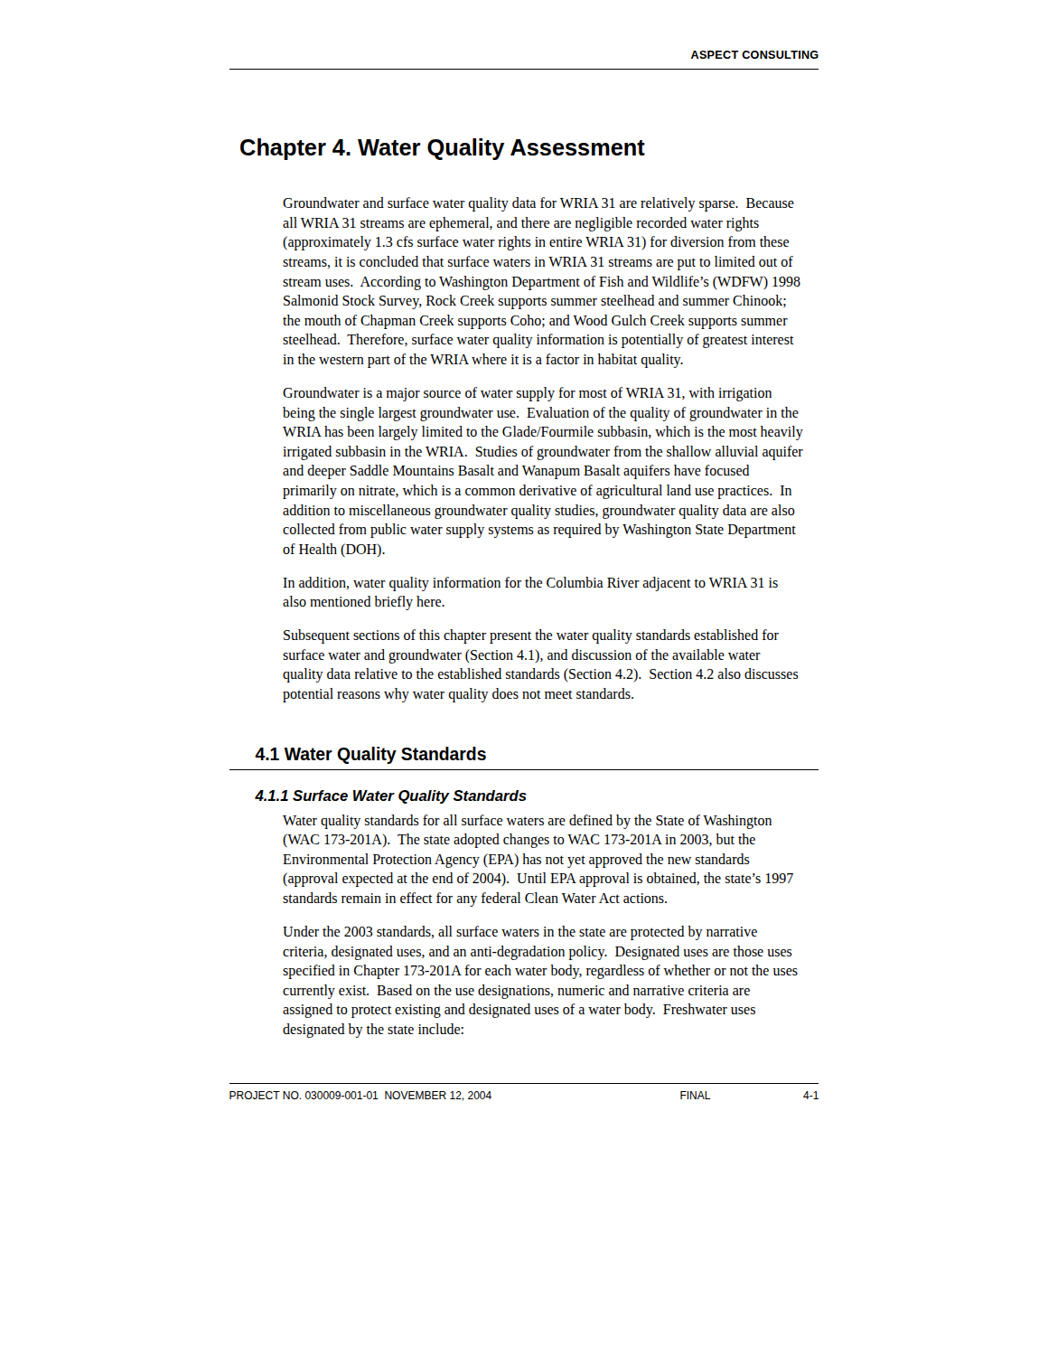ASPECT CONSULTING
Chapter 4. Water Quality Assessment
Groundwater and surface water quality data for WRIA 31 are relatively sparse. Because all WRIA 31 streams are ephemeral, and there are negligible recorded water rights (approximately 1.3 cfs surface water rights in entire WRIA 31) for diversion from these streams, it is concluded that surface waters in WRIA 31 streams are put to limited out of stream uses. According to Washington Department of Fish and Wildlife’s (WDFW) 1998 Salmonid Stock Survey, Rock Creek supports summer steelhead and summer Chinook; the mouth of Chapman Creek supports Coho; and Wood Gulch Creek supports summer steelhead. Therefore, surface water quality information is potentially of greatest interest in the western part of the WRIA where it is a factor in habitat quality.
Groundwater is a major source of water supply for most of WRIA 31, with irrigation being the single largest groundwater use. Evaluation of the quality of groundwater in the WRIA has been largely limited to the Glade/Fourmile subbasin, which is the most heavily irrigated subbasin in the WRIA. Studies of groundwater from the shallow alluvial aquifer and deeper Saddle Mountains Basalt and Wanapum Basalt aquifers have focused primarily on nitrate, which is a common derivative of agricultural land use practices. In addition to miscellaneous groundwater quality studies, groundwater quality data are also collected from public water supply systems as required by Washington State Department of Health (DOH).
In addition, water quality information for the Columbia River adjacent to WRIA 31 is also mentioned briefly here.
Subsequent sections of this chapter present the water quality standards established for surface water and groundwater (Section 4.1), and discussion of the available water quality data relative to the established standards (Section 4.2). Section 4.2 also discusses potential reasons why water quality does not meet standards.
4.1 Water Quality Standards
4.1.1 Surface Water Quality Standards
Water quality standards for all surface waters are defined by the State of Washington (WAC 173-201A). The state adopted changes to WAC 173-201A in 2003, but the Environmental Protection Agency (EPA) has not yet approved the new standards (approval expected at the end of 2004). Until EPA approval is obtained, the state’s 1997 standards remain in effect for any federal Clean Water Act actions.
Under the 2003 standards, all surface waters in the state are protected by narrative criteria, designated uses, and an anti-degradation policy. Designated uses are those uses specified in Chapter 173-201A for each water body, regardless of whether or not the uses currently exist. Based on the use designations, numeric and narrative criteria are assigned to protect existing and designated uses of a water body. Freshwater uses designated by the state include:
PROJECT NO. 030009-001-01 NOVEMBER 12, 2004
FINAL
4-1